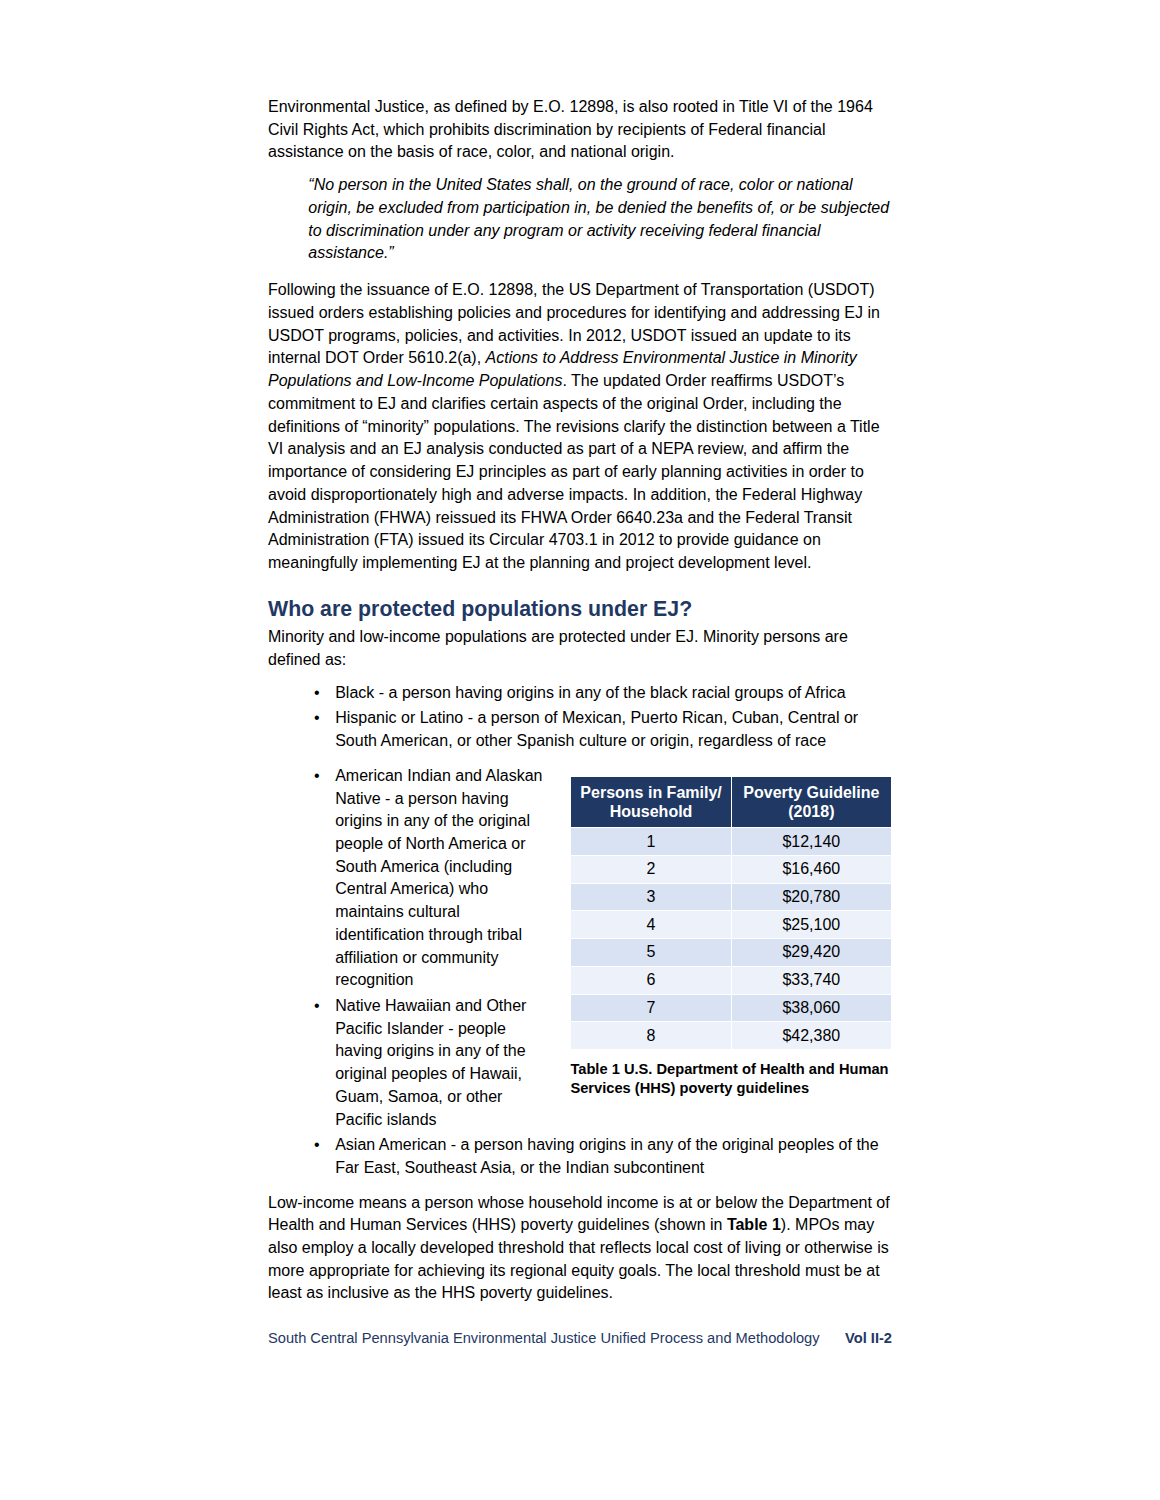Environmental Justice, as defined by E.O. 12898, is also rooted in Title VI of the 1964 Civil Rights Act, which prohibits discrimination by recipients of Federal financial assistance on the basis of race, color, and national origin.
“No person in the United States shall, on the ground of race, color or national origin, be excluded from participation in, be denied the benefits of, or be subjected to discrimination under any program or activity receiving federal financial assistance.”
Following the issuance of E.O. 12898, the US Department of Transportation (USDOT) issued orders establishing policies and procedures for identifying and addressing EJ in USDOT programs, policies, and activities. In 2012, USDOT issued an update to its internal DOT Order 5610.2(a), Actions to Address Environmental Justice in Minority Populations and Low-Income Populations. The updated Order reaffirms USDOT’s commitment to EJ and clarifies certain aspects of the original Order, including the definitions of “minority” populations. The revisions clarify the distinction between a Title VI analysis and an EJ analysis conducted as part of a NEPA review, and affirm the importance of considering EJ principles as part of early planning activities in order to avoid disproportionately high and adverse impacts. In addition, the Federal Highway Administration (FHWA) reissued its FHWA Order 6640.23a and the Federal Transit Administration (FTA) issued its Circular 4703.1 in 2012 to provide guidance on meaningfully implementing EJ at the planning and project development level.
Who are protected populations under EJ?
Minority and low-income populations are protected under EJ. Minority persons are defined as:
Black - a person having origins in any of the black racial groups of Africa
Hispanic or Latino - a person of Mexican, Puerto Rican, Cuban, Central or South American, or other Spanish culture or origin, regardless of race
| Persons in Family/ Household | Poverty Guideline (2018) |
| --- | --- |
| 1 | $12,140 |
| 2 | $16,460 |
| 3 | $20,780 |
| 4 | $25,100 |
| 5 | $29,420 |
| 6 | $33,740 |
| 7 | $38,060 |
| 8 | $42,380 |
Table 1 U.S. Department of Health and Human Services (HHS) poverty guidelines
American Indian and Alaskan Native - a person having origins in any of the original people of North America or South America (including Central America) who maintains cultural identification through tribal affiliation or community recognition
Native Hawaiian and Other Pacific Islander - people having origins in any of the original peoples of Hawaii, Guam, Samoa, or other Pacific islands
Asian American - a person having origins in any of the original peoples of the Far East, Southeast Asia, or the Indian subcontinent
Low-income means a person whose household income is at or below the Department of Health and Human Services (HHS) poverty guidelines (shown in Table 1). MPOs may also employ a locally developed threshold that reflects local cost of living or otherwise is more appropriate for achieving its regional equity goals. The local threshold must be at least as inclusive as the HHS poverty guidelines.
South Central Pennsylvania Environmental Justice Unified Process and Methodology
Vol II-2